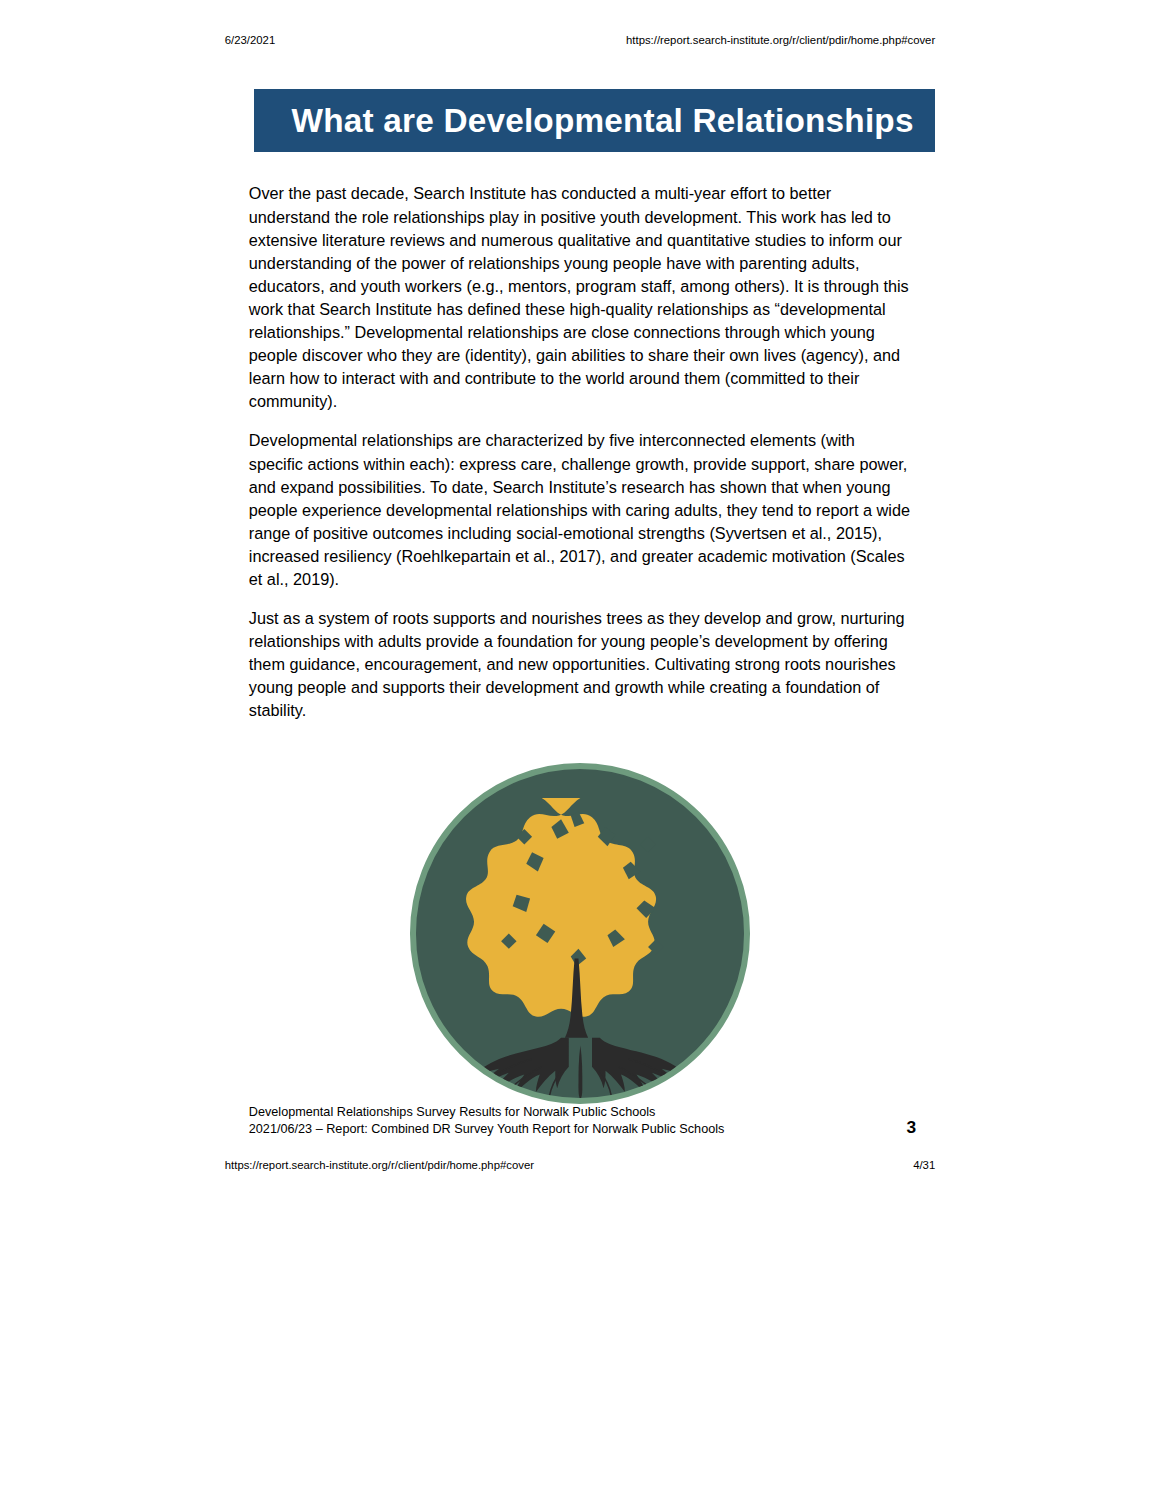6/23/2021 https://report.search-institute.org/r/client/pdir/home.php#cover
What are Developmental Relationships
Over the past decade, Search Institute has conducted a multi-year effort to better understand the role relationships play in positive youth development. This work has led to extensive literature reviews and numerous qualitative and quantitative studies to inform our understanding of the power of relationships young people have with parenting adults, educators, and youth workers (e.g., mentors, program staff, among others). It is through this work that Search Institute has defined these high-quality relationships as “developmental relationships.” Developmental relationships are close connections through which young people discover who they are (identity), gain abilities to share their own lives (agency), and learn how to interact with and contribute to the world around them (committed to their community).
Developmental relationships are characterized by five interconnected elements (with specific actions within each): express care, challenge growth, provide support, share power, and expand possibilities. To date, Search Institute’s research has shown that when young people experience developmental relationships with caring adults, they tend to report a wide range of positive outcomes including social-emotional strengths (Syvertsen et al., 2015), increased resiliency (Roehlkepartain et al., 2017), and greater academic motivation (Scales et al., 2019).
Just as a system of roots supports and nourishes trees as they develop and grow, nurturing relationships with adults provide a foundation for young people’s development by offering them guidance, encouragement, and new opportunities. Cultivating strong roots nourishes young people and supports their development and growth while creating a foundation of stability.
Developmental Relationships Survey Results for Norwalk Public Schools
2021/06/23 – Report: Combined DR Survey Youth Report for Norwalk Public Schools
3
https://report.search-institute.org/r/client/pdir/home.php#cover 4/31